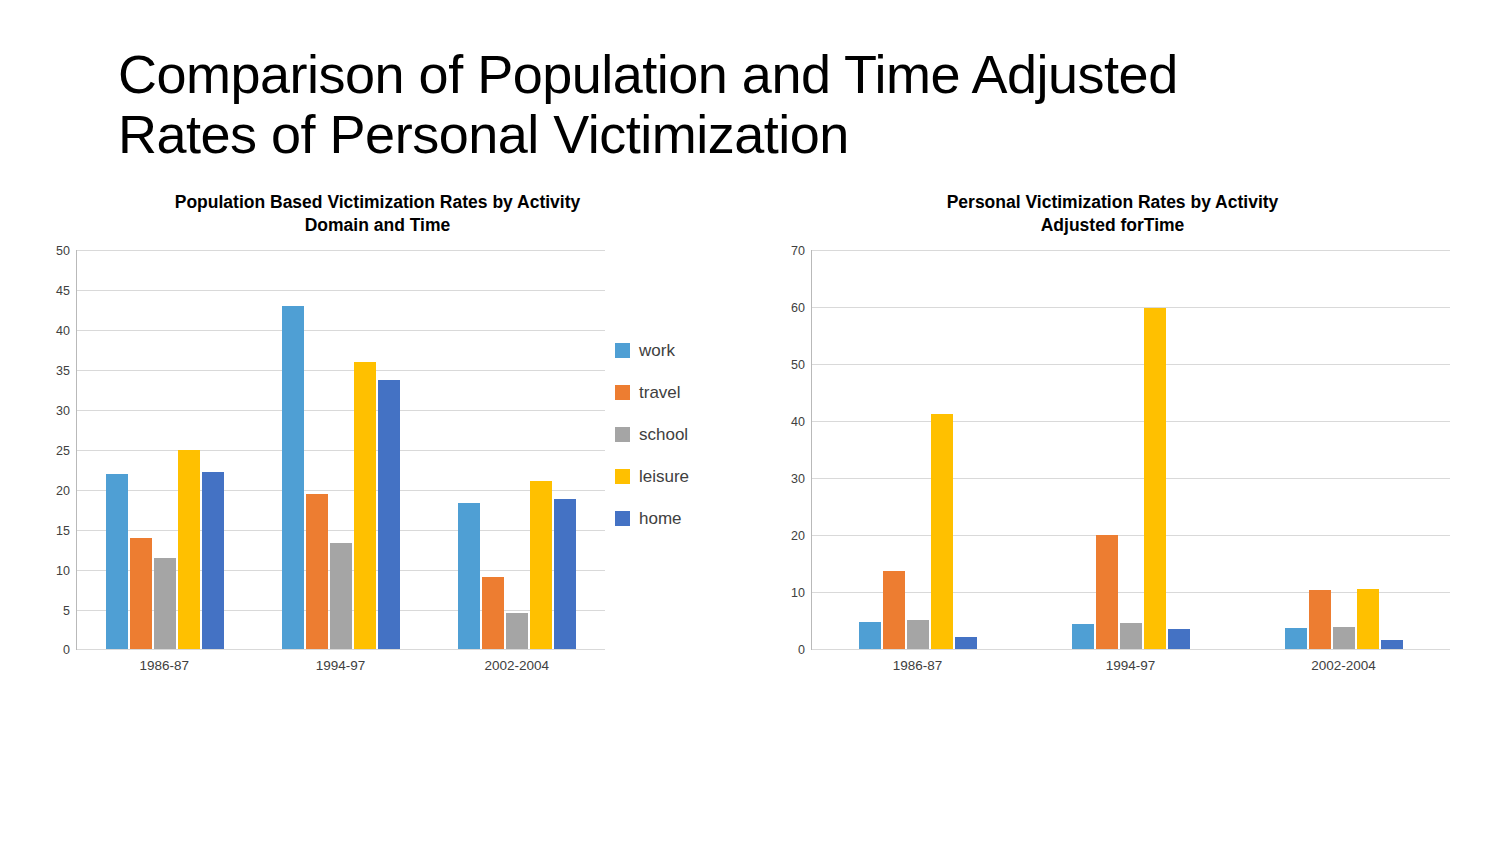Comparison of Population and Time Adjusted
Rates of Personal Victimization
Population Based Victimization Rates by Activity
Domain and Time
50
45
40
35
30
25
20
15
10
5
0
1986-87
1994-97
2002-2004
work
travel
school
leisure
home
Personal Victimization Rates by Activity
Adjusted forTime
70
60
50
40
30
20
10
0
1986-87
1994-97
2002-2004